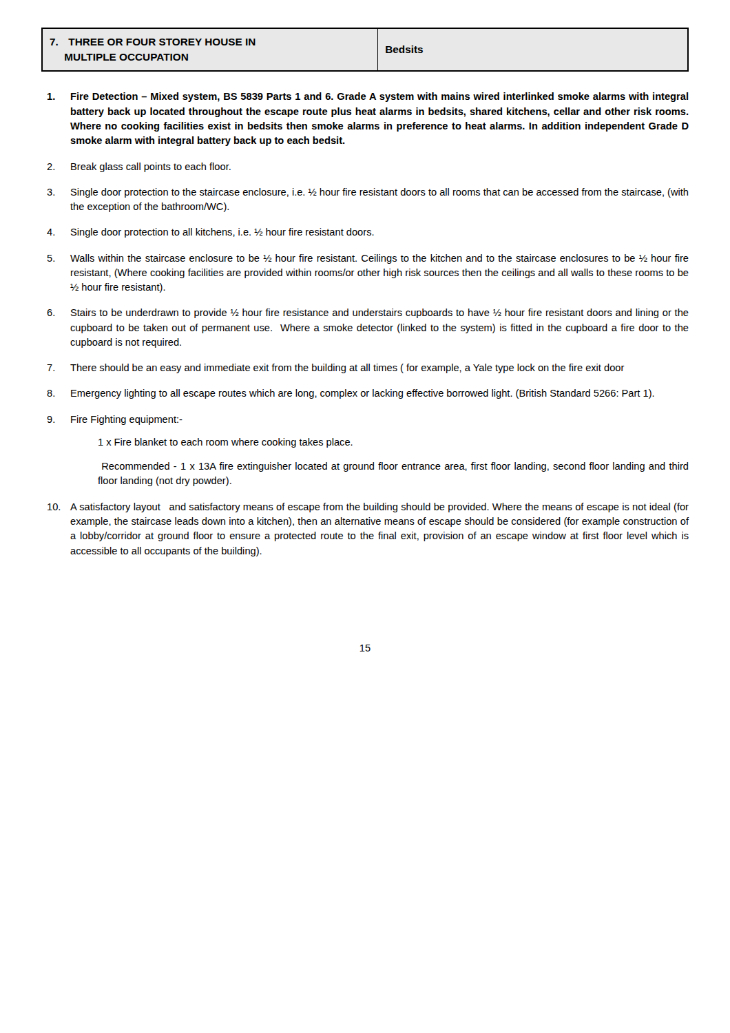| 7. THREE OR FOUR STOREY HOUSE IN MULTIPLE OCCUPATION | Bedsits |
Fire Detection – Mixed system, BS 5839 Parts 1 and 6. Grade A system with mains wired interlinked smoke alarms with integral battery back up located throughout the escape route plus heat alarms in bedsits, shared kitchens, cellar and other risk rooms. Where no cooking facilities exist in bedsits then smoke alarms in preference to heat alarms. In addition independent Grade D smoke alarm with integral battery back up to each bedsit.
Break glass call points to each floor.
Single door protection to the staircase enclosure, i.e. ½ hour fire resistant doors to all rooms that can be accessed from the staircase, (with the exception of the bathroom/WC).
Single door protection to all kitchens, i.e. ½ hour fire resistant doors.
Walls within the staircase enclosure to be ½ hour fire resistant. Ceilings to the kitchen and to the staircase enclosures to be ½ hour fire resistant, (Where cooking facilities are provided within rooms/or other high risk sources then the ceilings and all walls to these rooms to be ½ hour fire resistant).
Stairs to be underdrawn to provide ½ hour fire resistance and understairs cupboards to have ½ hour fire resistant doors and lining or the cupboard to be taken out of permanent use. Where a smoke detector (linked to the system) is fitted in the cupboard a fire door to the cupboard is not required.
There should be an easy and immediate exit from the building at all times ( for example, a Yale type lock on the fire exit door
Emergency lighting to all escape routes which are long, complex or lacking effective borrowed light. (British Standard 5266: Part 1).
Fire Fighting equipment:-
1 x Fire blanket to each room where cooking takes place.
Recommended - 1 x 13A fire extinguisher located at ground floor entrance area, first floor landing, second floor landing and third floor landing (not dry powder).
A satisfactory layout and satisfactory means of escape from the building should be provided. Where the means of escape is not ideal (for example, the staircase leads down into a kitchen), then an alternative means of escape should be considered (for example construction of a lobby/corridor at ground floor to ensure a protected route to the final exit, provision of an escape window at first floor level which is accessible to all occupants of the building).
15